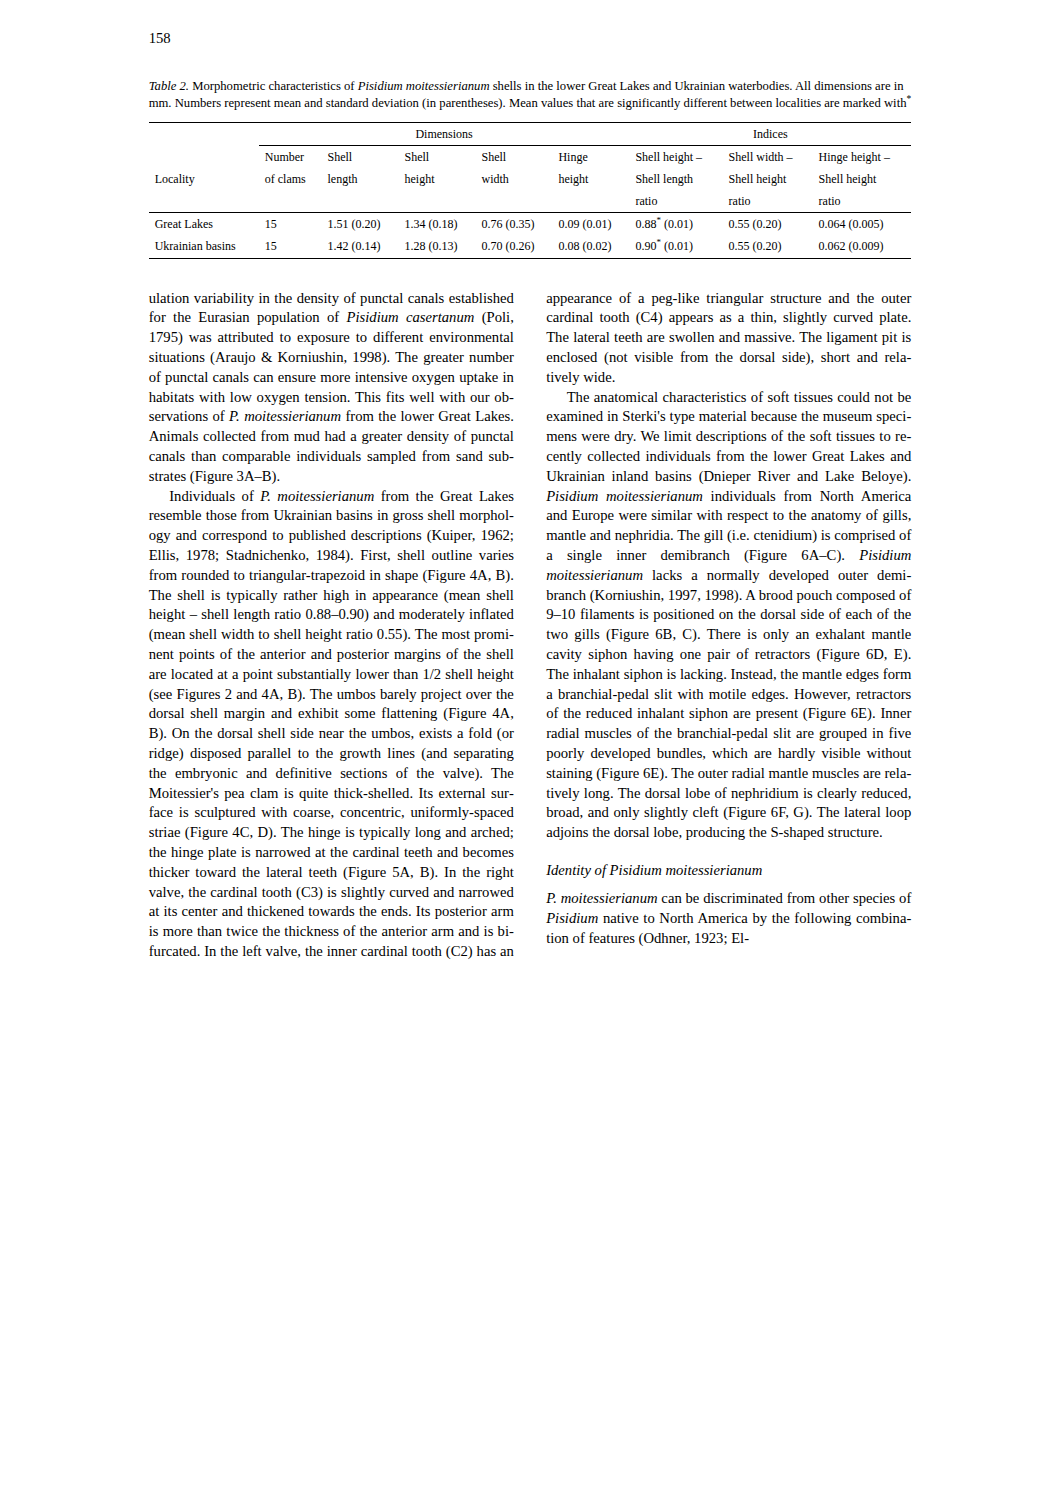158
Table 2. Morphometric characteristics of Pisidium moitessierianum shells in the lower Great Lakes and Ukrainian waterbodies. All dimensions are in mm. Numbers represent mean and standard deviation (in parentheses). Mean values that are significantly different between localities are marked with*
| Locality | Dimensions | Indices |
| --- | --- | --- |
| Number | Shell | Shell | Shell | Hinge | Shell height – | Shell width – | Hinge height – |
| of clams | length | height | width | height | Shell length | Shell height | Shell height |
| | | | | | | ratio | ratio | ratio |
| Great Lakes | 15 | 1.51 (0.20) | 1.34 (0.18) | 0.76 (0.35) | 0.09 (0.01) | 0.88 * (0.01) | 0.55 (0.20) | 0.064 (0.005) |
| Ukrainian basins | 15 | 1.42 (0.14) | 1.28 (0.13) | 0.70 (0.26) | 0.08 (0.02) | 0.90 * (0.01) | 0.55 (0.20) | 0.062 (0.009) |
ulation variability in the density of punctal canals established for the Eurasian population of Pisidium casertanum (Poli, 1795) was attributed to exposure to different environmental situations (Araujo & Korniushin, 1998). The greater number of punctal canals can ensure more intensive oxygen uptake in habitats with low oxygen tension. This fits well with our observations of P. moitessierianum from the lower Great Lakes. Animals collected from mud had a greater density of punctal canals than comparable individuals sampled from sand substrates (Figure 3A–B).
Individuals of P. moitessierianum from the Great Lakes resemble those from Ukrainian basins in gross shell morphology and correspond to published descriptions (Kuiper, 1962; Ellis, 1978; Stadnichenko, 1984). First, shell outline varies from rounded to triangular-trapezoid in shape (Figure 4A, B). The shell is typically rather high in appearance (mean shell height – shell length ratio 0.88–0.90) and moderately inflated (mean shell width to shell height ratio 0.55). The most prominent points of the anterior and posterior margins of the shell are located at a point substantially lower than 1/2 shell height (see Figures 2 and 4A, B). The umbos barely project over the dorsal shell margin and exhibit some flattening (Figure 4A, B). On the dorsal shell side near the umbos, exists a fold (or ridge) disposed parallel to the growth lines (and separating the embryonic and definitive sections of the valve). The Moitessier's pea clam is quite thick-shelled. Its external surface is sculptured with coarse, concentric, uniformly-spaced striae (Figure 4C, D). The hinge is typically long and arched; the hinge plate is narrowed at the cardinal teeth and becomes thicker toward the lateral teeth (Figure 5A, B). In the right valve, the cardinal tooth (C3) is slightly curved and narrowed at its center and thickened towards the ends. Its posterior arm is more than twice the thickness of the anterior arm and is bifurcated. In the left valve, the inner cardinal tooth (C2) has an appearance of a peg-like triangular structure and the outer cardinal tooth (C4) appears as a thin, slightly curved plate. The lateral teeth are swollen and massive. The ligament pit is enclosed (not visible from the dorsal side), short and relatively wide.
The anatomical characteristics of soft tissues could not be examined in Sterki's type material because the museum specimens were dry. We limit descriptions of the soft tissues to recently collected individuals from the lower Great Lakes and Ukrainian inland basins (Dnieper River and Lake Beloye). Pisidium moitessierianum individuals from North America and Europe were similar with respect to the anatomy of gills, mantle and nephridia. The gill (i.e. ctenidium) is comprised of a single inner demibranch (Figure 6A–C). Pisidium moitessierianum lacks a normally developed outer demibranch (Korniushin, 1997, 1998). A brood pouch composed of 9–10 filaments is positioned on the dorsal side of each of the two gills (Figure 6B, C). There is only an exhalant mantle cavity siphon having one pair of retractors (Figure 6D, E). The inhalant siphon is lacking. Instead, the mantle edges form a branchial-pedal slit with motile edges. However, retractors of the reduced inhalant siphon are present (Figure 6E). Inner radial muscles of the branchial-pedal slit are grouped in five poorly developed bundles, which are hardly visible without staining (Figure 6E). The outer radial mantle muscles are relatively long. The dorsal lobe of nephridium is clearly reduced, broad, and only slightly cleft (Figure 6F, G). The lateral loop adjoins the dorsal lobe, producing the S-shaped structure.
Identity of Pisidium moitessierianum
P. moitessierianum can be discriminated from other species of Pisidium native to North America by the following combination of features (Odhner, 1923; El-